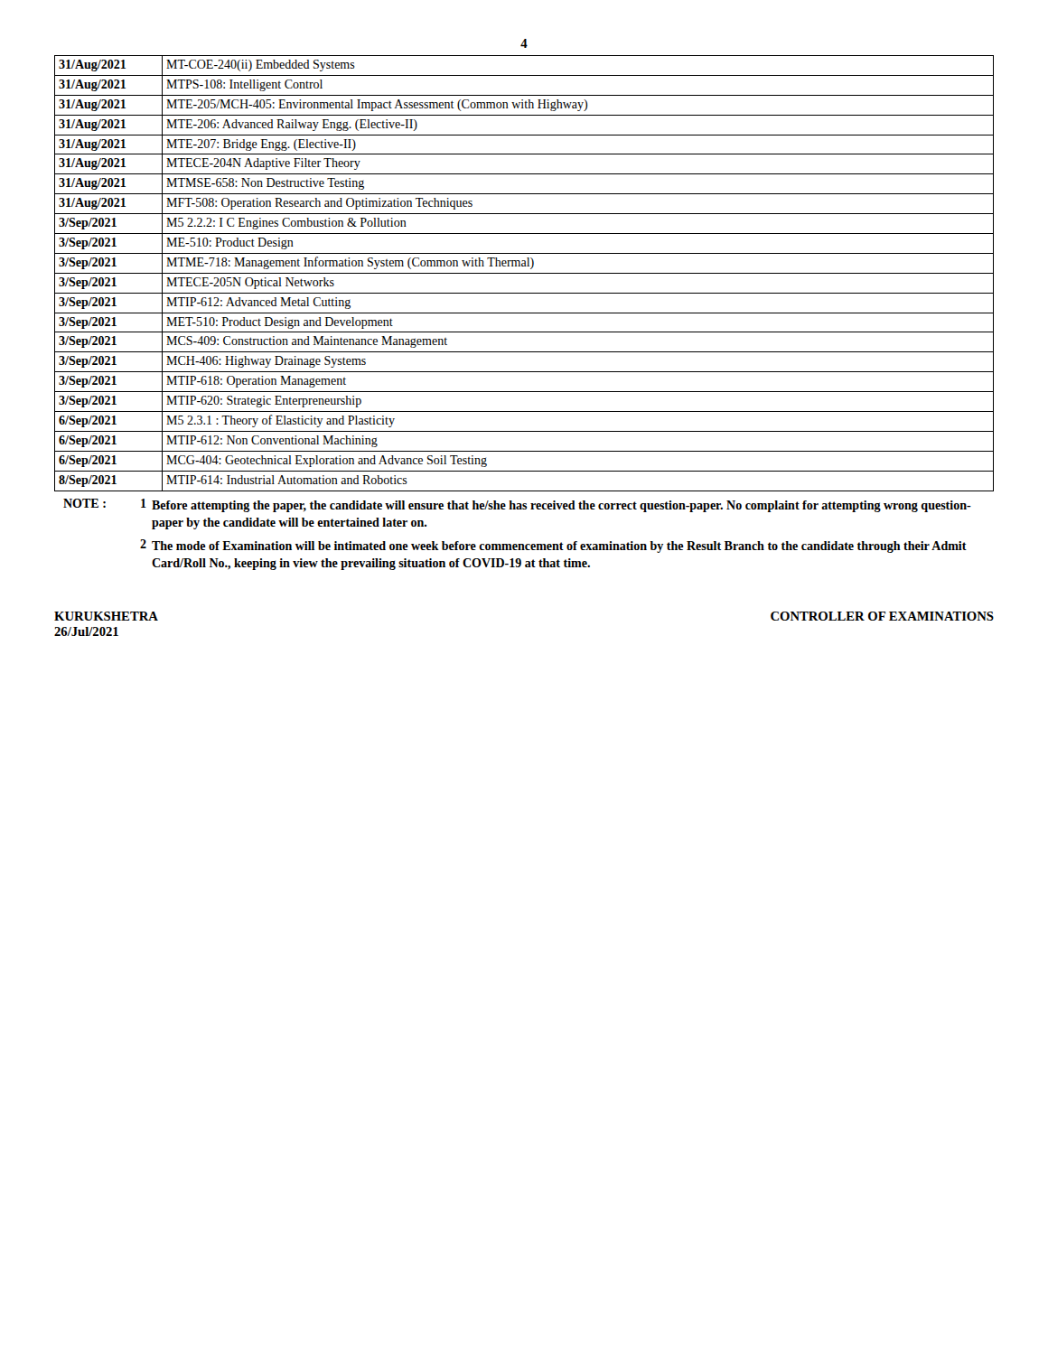4
| 31/Aug/2021 | MT-COE-240(ii) Embedded Systems |
| 31/Aug/2021 | MTPS-108: Intelligent Control |
| 31/Aug/2021 | MTE-205/MCH-405: Environmental Impact Assessment (Common with Highway) |
| 31/Aug/2021 | MTE-206: Advanced Railway Engg. (Elective-II) |
| 31/Aug/2021 | MTE-207: Bridge Engg. (Elective-II) |
| 31/Aug/2021 | MTECE-204N Adaptive Filter Theory |
| 31/Aug/2021 | MTMSE-658: Non Destructive Testing |
| 31/Aug/2021 | MFT-508: Operation Research and Optimization Techniques |
| 3/Sep/2021 | M5 2.2.2: I C Engines Combustion & Pollution |
| 3/Sep/2021 | ME-510: Product Design |
| 3/Sep/2021 | MTME-718: Management Information System (Common with Thermal) |
| 3/Sep/2021 | MTECE-205N Optical Networks |
| 3/Sep/2021 | MTIP-612: Advanced Metal Cutting |
| 3/Sep/2021 | MET-510: Product Design and Development |
| 3/Sep/2021 | MCS-409: Construction and Maintenance Management |
| 3/Sep/2021 | MCH-406: Highway Drainage Systems |
| 3/Sep/2021 | MTIP-618: Operation Management |
| 3/Sep/2021 | MTIP-620: Strategic Enterpreneurship |
| 6/Sep/2021 | M5 2.3.1 : Theory of Elasticity and Plasticity |
| 6/Sep/2021 | MTIP-612: Non Conventional Machining |
| 6/Sep/2021 | MCG-404: Geotechnical Exploration and Advance Soil Testing |
| 8/Sep/2021 | MTIP-614: Industrial Automation and Robotics |
| NOTE : | 1 | Before attempting the paper, the candidate will ensure that he/she has received the correct question-paper. No complaint for attempting wrong question-paper by the candidate will be entertained later on. |
| | 2 | The mode of Examination will be intimated one week before commencement of examination by the Result Branch to the candidate through their Admit Card/Roll No., keeping in view the prevailing situation of COVID-19 at that time. |
| KURUKSHETRA | CONTROLLER OF EXAMINATIONS |
| 26/Jul/2021 | |